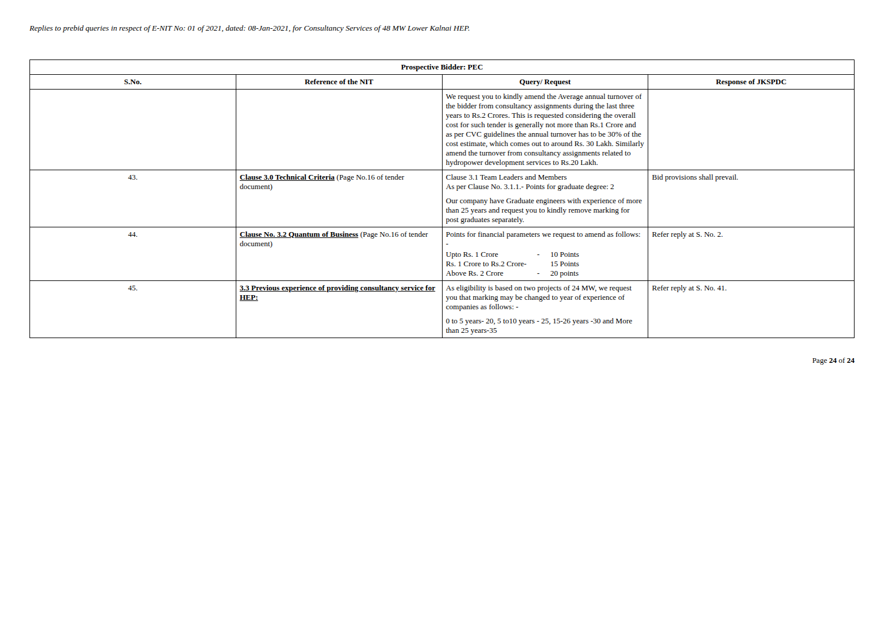Replies to prebid queries in respect of E-NIT No: 01 of 2021, dated: 08-Jan-2021, for Consultancy Services of 48 MW Lower Kalnai HEP.
| Prospective Bidder: PEC |
| S.No. | Reference of the NIT | Query/ Request | Response of JKSPDC |
| | | We request you to kindly amend the Average annual turnover of the bidder from consultancy assignments during the last three years to Rs.2 Crores. This is requested considering the overall cost for such tender is generally not more than Rs.1 Crore and as per CVC guidelines the annual turnover has to be 30% of the cost estimate, which comes out to around Rs. 30 Lakh. Similarly amend the turnover from consultancy assignments related to hydropower development services to Rs.20 Lakh. | |
| 43. | Clause 3.0 Technical Criteria (Page No.16 of tender document) | Clause 3.1 Team Leaders and Members As per Clause No. 3.1.1.- Points for graduate degree: 2 Our company have Graduate engineers with experience of more than 25 years and request you to kindly remove marking for post graduates separately. | Bid provisions shall prevail. |
| 44. | Clause No. 3.2 Quantum of Business (Page No.16 of tender document) | Points for financial parameters we request to amend as follows: - / Upto Rs. 1 Crore / - / 10 Points / / Rs. 1 Crore to Rs.2 Crore- / / 15 Points / / Above Rs. 2 Crore / - / 20 points / | Refer reply at S. No. 2. |
| 45. | 3.3 Previous experience of providing consultancy service for HEP: | As eligibility is based on two projects of 24 MW, we request you that marking may be changed to year of experience of companies as follows: - 0 to 5 years- 20, 5 to10 years - 25, 15-26 years -30 and More than 25 years-35 | Refer reply at S. No. 41. |
Page 24 of 24